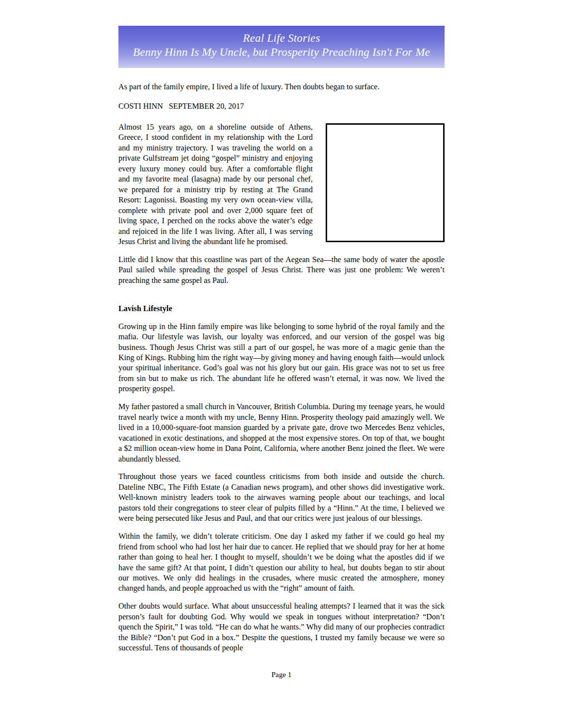Real Life Stories
Benny Hinn Is My Uncle, but Prosperity Preaching Isn't For Me
As part of the family empire, I lived a life of luxury. Then doubts began to surface.
COSTI HINN SEPTEMBER 20, 2017
Almost 15 years ago, on a shoreline outside of Athens, Greece, I stood confident in my relationship with the Lord and my ministry trajectory. I was traveling the world on a private Gulfstream jet doing “gospel” ministry and enjoying every luxury money could buy. After a comfortable flight and my favorite meal (lasagna) made by our personal chef, we prepared for a ministry trip by resting at The Grand Resort: Lagonissi. Boasting my very own ocean-view villa, complete with private pool and over 2,000 square feet of living space, I perched on the rocks above the water’s edge and rejoiced in the life I was living. After all, I was serving Jesus Christ and living the abundant life he promised.
Little did I know that this coastline was part of the Aegean Sea—the same body of water the apostle Paul sailed while spreading the gospel of Jesus Christ. There was just one problem: We weren’t preaching the same gospel as Paul.
Lavish Lifestyle
Growing up in the Hinn family empire was like belonging to some hybrid of the royal family and the mafia. Our lifestyle was lavish, our loyalty was enforced, and our version of the gospel was big business. Though Jesus Christ was still a part of our gospel, he was more of a magic genie than the King of Kings. Rubbing him the right way—by giving money and having enough faith—would unlock your spiritual inheritance. God’s goal was not his glory but our gain. His grace was not to set us free from sin but to make us rich. The abundant life he offered wasn’t eternal, it was now. We lived the prosperity gospel.
My father pastored a small church in Vancouver, British Columbia. During my teenage years, he would travel nearly twice a month with my uncle, Benny Hinn. Prosperity theology paid amazingly well. We lived in a 10,000-square-foot mansion guarded by a private gate, drove two Mercedes Benz vehicles, vacationed in exotic destinations, and shopped at the most expensive stores. On top of that, we bought a $2 million ocean-view home in Dana Point, California, where another Benz joined the fleet. We were abundantly blessed.
Throughout those years we faced countless criticisms from both inside and outside the church. Dateline NBC, The Fifth Estate (a Canadian news program), and other shows did investigative work. Well-known ministry leaders took to the airwaves warning people about our teachings, and local pastors told their congregations to steer clear of pulpits filled by a “Hinn.” At the time, I believed we were being persecuted like Jesus and Paul, and that our critics were just jealous of our blessings.
Within the family, we didn’t tolerate criticism. One day I asked my father if we could go heal my friend from school who had lost her hair due to cancer. He replied that we should pray for her at home rather than going to heal her. I thought to myself, shouldn’t we be doing what the apostles did if we have the same gift? At that point, I didn’t question our ability to heal, but doubts began to stir about our motives. We only did healings in the crusades, where music created the atmosphere, money changed hands, and people approached us with the “right” amount of faith.
Other doubts would surface. What about unsuccessful healing attempts? I learned that it was the sick person’s fault for doubting God. Why would we speak in tongues without interpretation? “Don’t quench the Spirit,” I was told. “He can do what he wants.” Why did many of our prophecies contradict the Bible? “Don’t put God in a box.” Despite the questions, I trusted my family because we were so successful. Tens of thousands of people
Page 1